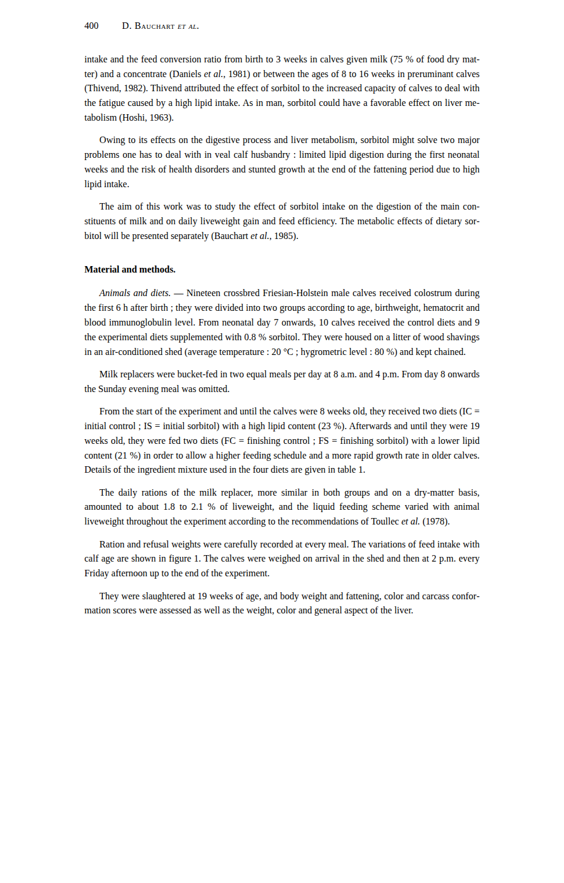400 D. Bauchart et al.
intake and the feed conversion ratio from birth to 3 weeks in calves given milk (75 % of food dry matter) and a concentrate (Daniels et al., 1981) or between the ages of 8 to 16 weeks in preruminant calves (Thivend, 1982). Thivend attributed the effect of sorbitol to the increased capacity of calves to deal with the fatigue caused by a high lipid intake. As in man, sorbitol could have a favorable effect on liver metabolism (Hoshi, 1963).
Owing to its effects on the digestive process and liver metabolism, sorbitol might solve two major problems one has to deal with in veal calf husbandry : limited lipid digestion during the first neonatal weeks and the risk of health disorders and stunted growth at the end of the fattening period due to high lipid intake.
The aim of this work was to study the effect of sorbitol intake on the digestion of the main constituents of milk and on daily liveweight gain and feed efficiency. The metabolic effects of dietary sorbitol will be presented separately (Bauchart et al., 1985).
Material and methods.
Animals and diets. — Nineteen crossbred Friesian-Holstein male calves received colostrum during the first 6 h after birth ; they were divided into two groups according to age, birthweight, hematocrit and blood immunoglobulin level. From neonatal day 7 onwards, 10 calves received the control diets and 9 the experimental diets supplemented with 0.8 % sorbitol. They were housed on a litter of wood shavings in an air-conditioned shed (average temperature : 20 °C ; hygrometric level : 80 %) and kept chained.
Milk replacers were bucket-fed in two equal meals per day at 8 a.m. and 4 p.m. From day 8 onwards the Sunday evening meal was omitted.
From the start of the experiment and until the calves were 8 weeks old, they received two diets (IC = initial control ; IS = initial sorbitol) with a high lipid content (23 %). Afterwards and until they were 19 weeks old, they were fed two diets (FC = finishing control ; FS = finishing sorbitol) with a lower lipid content (21 %) in order to allow a higher feeding schedule and a more rapid growth rate in older calves. Details of the ingredient mixture used in the four diets are given in table 1.
The daily rations of the milk replacer, more similar in both groups and on a dry-matter basis, amounted to about 1.8 to 2.1 % of liveweight, and the liquid feeding scheme varied with animal liveweight throughout the experiment according to the recommendations of Toullec et al. (1978).
Ration and refusal weights were carefully recorded at every meal. The variations of feed intake with calf age are shown in figure 1. The calves were weighed on arrival in the shed and then at 2 p.m. every Friday afternoon up to the end of the experiment.
They were slaughtered at 19 weeks of age, and body weight and fattening, color and carcass conformation scores were assessed as well as the weight, color and general aspect of the liver.